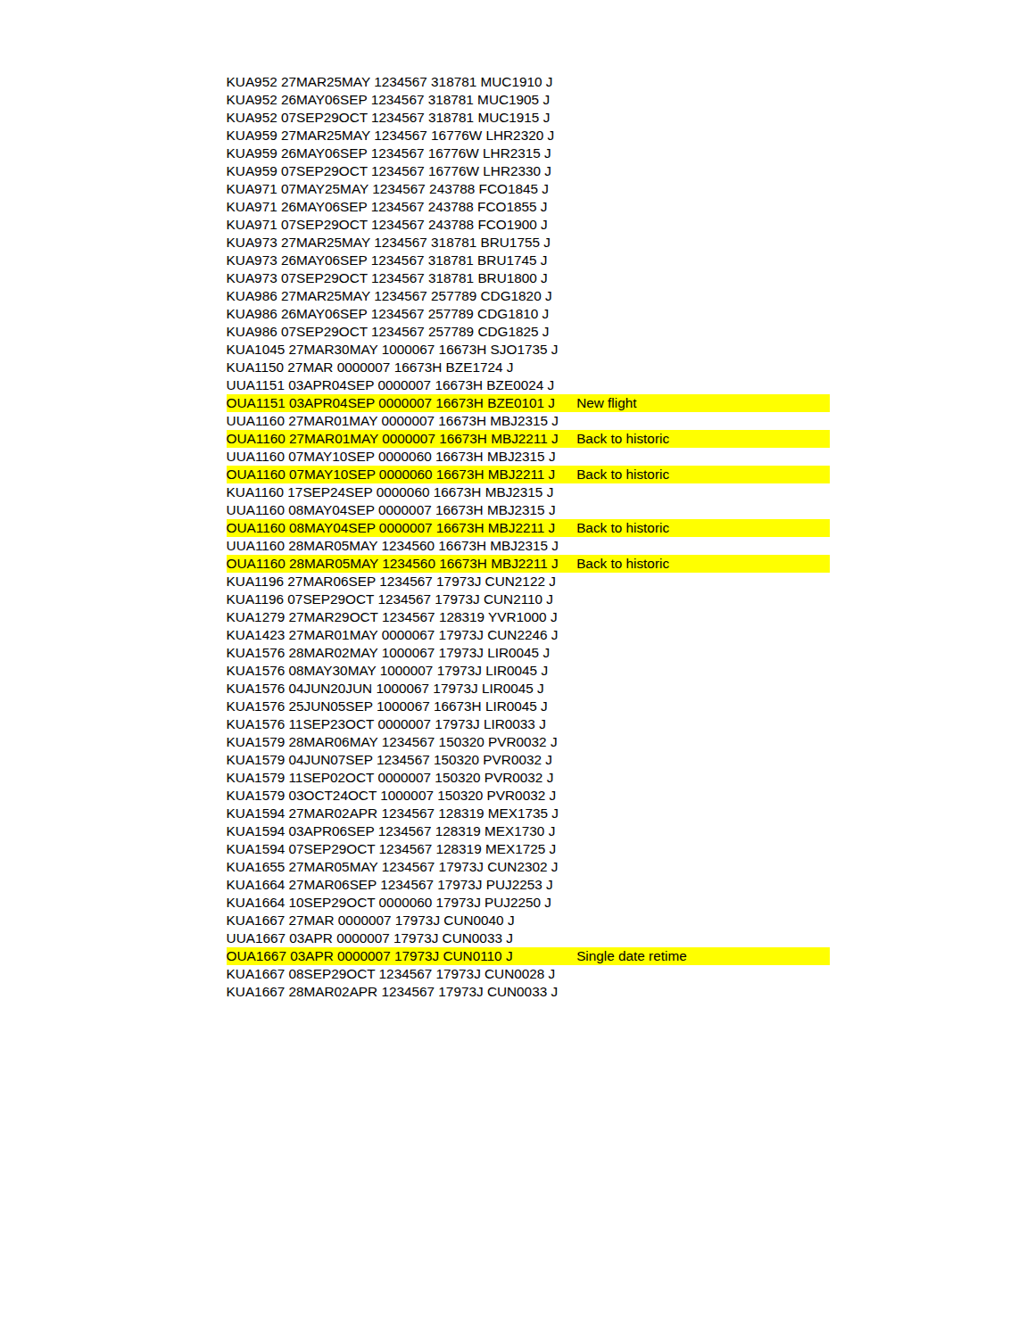| KUA952 27MAR25MAY 1234567 318781 MUC1910 J | |
| KUA952 26MAY06SEP 1234567 318781 MUC1905 J | |
| KUA952 07SEP29OCT 1234567 318781 MUC1915 J | |
| KUA959 27MAR25MAY 1234567 16776W LHR2320 J | |
| KUA959 26MAY06SEP 1234567 16776W LHR2315 J | |
| KUA959 07SEP29OCT 1234567 16776W LHR2330 J | |
| KUA971 07MAY25MAY 1234567 243788 FCO1845 J | |
| KUA971 26MAY06SEP 1234567 243788 FCO1855 J | |
| KUA971 07SEP29OCT 1234567 243788 FCO1900 J | |
| KUA973 27MAR25MAY 1234567 318781 BRU1755 J | |
| KUA973 26MAY06SEP 1234567 318781 BRU1745 J | |
| KUA973 07SEP29OCT 1234567 318781 BRU1800 J | |
| KUA986 27MAR25MAY 1234567 257789 CDG1820 J | |
| KUA986 26MAY06SEP 1234567 257789 CDG1810 J | |
| KUA986 07SEP29OCT 1234567 257789 CDG1825 J | |
| KUA1045 27MAR30MAY 1000067 16673H SJO1735 J | |
| KUA1150 27MAR 0000007 16673H BZE1724 J | |
| UUA1151 03APR04SEP 0000007 16673H BZE0024 J | |
| OUA1151 03APR04SEP 0000007 16673H BZE0101 J | New flight |
| UUA1160 27MAR01MAY 0000007 16673H MBJ2315 J | |
| OUA1160 27MAR01MAY 0000007 16673H MBJ2211 J | Back to historic |
| UUA1160 07MAY10SEP 0000060 16673H MBJ2315 J | |
| OUA1160 07MAY10SEP 0000060 16673H MBJ2211 J | Back to historic |
| KUA1160 17SEP24SEP 0000060 16673H MBJ2315 J | |
| UUA1160 08MAY04SEP 0000007 16673H MBJ2315 J | |
| OUA1160 08MAY04SEP 0000007 16673H MBJ2211 J | Back to historic |
| UUA1160 28MAR05MAY 1234560 16673H MBJ2315 J | |
| OUA1160 28MAR05MAY 1234560 16673H MBJ2211 J | Back to historic |
| KUA1196 27MAR06SEP 1234567 17973J CUN2122 J | |
| KUA1196 07SEP29OCT 1234567 17973J CUN2110 J | |
| KUA1279 27MAR29OCT 1234567 128319 YVR1000 J | |
| KUA1423 27MAR01MAY 0000067 17973J CUN2246 J | |
| KUA1576 28MAR02MAY 1000067 17973J LIR0045 J | |
| KUA1576 08MAY30MAY 1000007 17973J LIR0045 J | |
| KUA1576 04JUN20JUN 1000067 17973J LIR0045 J | |
| KUA1576 25JUN05SEP 1000067 16673H LIR0045 J | |
| KUA1576 11SEP23OCT 0000007 17973J LIR0033 J | |
| KUA1579 28MAR06MAY 1234567 150320 PVR0032 J | |
| KUA1579 04JUN07SEP 1234567 150320 PVR0032 J | |
| KUA1579 11SEP02OCT 0000007 150320 PVR0032 J | |
| KUA1579 03OCT24OCT 1000007 150320 PVR0032 J | |
| KUA1594 27MAR02APR 1234567 128319 MEX1735 J | |
| KUA1594 03APR06SEP 1234567 128319 MEX1730 J | |
| KUA1594 07SEP29OCT 1234567 128319 MEX1725 J | |
| KUA1655 27MAR05MAY 1234567 17973J CUN2302 J | |
| KUA1664 27MAR06SEP 1234567 17973J PUJ2253 J | |
| KUA1664 10SEP29OCT 0000060 17973J PUJ2250 J | |
| KUA1667 27MAR 0000007 17973J CUN0040 J | |
| UUA1667 03APR 0000007 17973J CUN0033 J | |
| OUA1667 03APR 0000007 17973J CUN0110 J | Single date retime |
| KUA1667 08SEP29OCT 1234567 17973J CUN0028 J | |
| KUA1667 28MAR02APR 1234567 17973J CUN0033 J | |